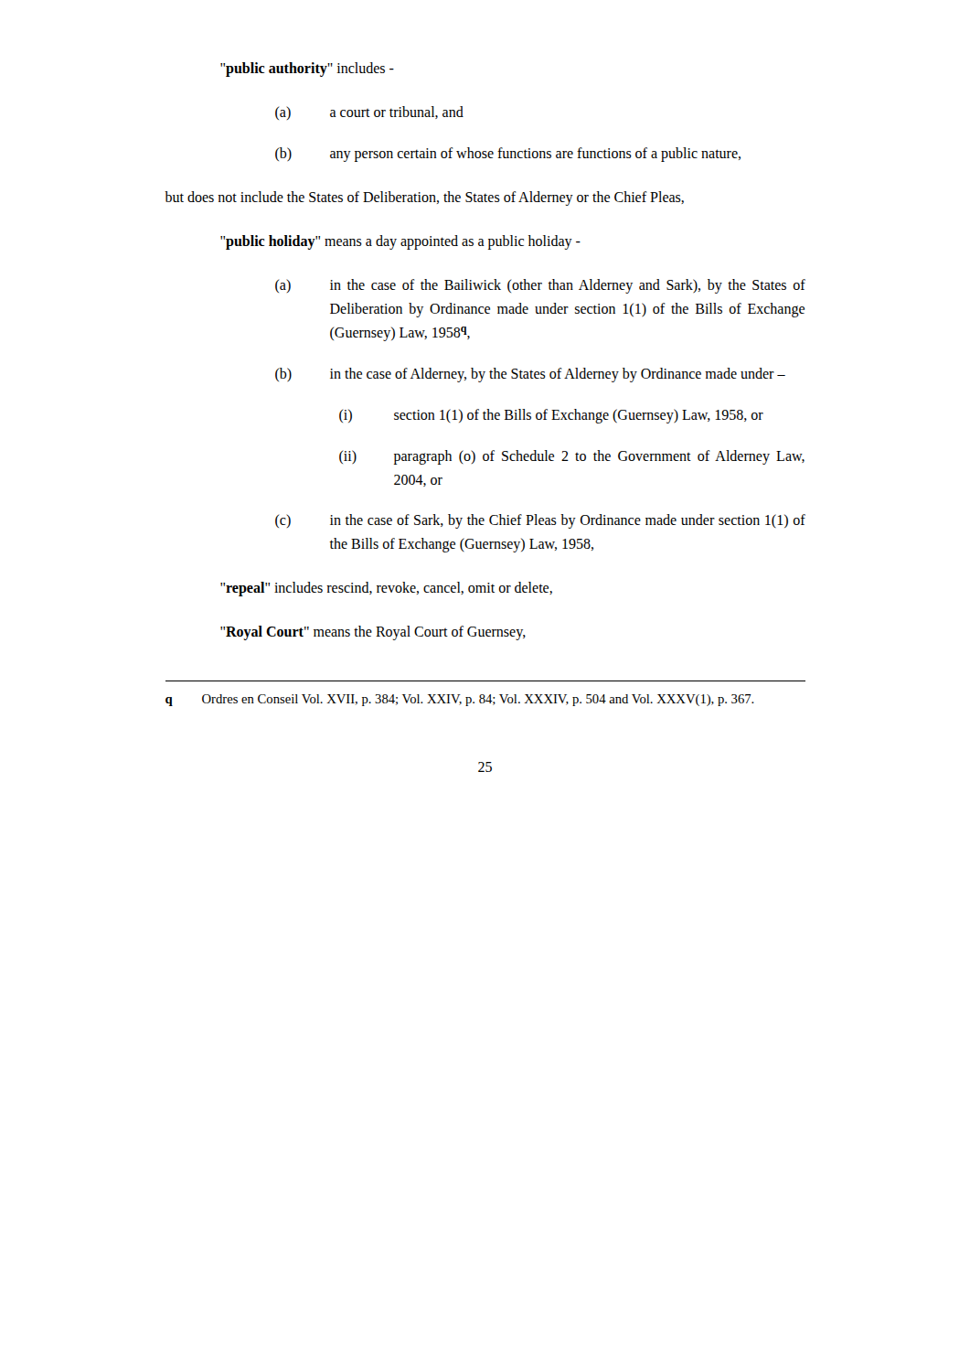"public authority" includes -
(a) a court or tribunal, and
(b) any person certain of whose functions are functions of a public nature,
but does not include the States of Deliberation, the States of Alderney or the Chief Pleas,
"public holiday" means a day appointed as a public holiday -
(a) in the case of the Bailiwick (other than Alderney and Sark), by the States of Deliberation by Ordinance made under section 1(1) of the Bills of Exchange (Guernsey) Law, 1958q,
(b) in the case of Alderney, by the States of Alderney by Ordinance made under –
(i) section 1(1) of the Bills of Exchange (Guernsey) Law, 1958, or
(ii) paragraph (o) of Schedule 2 to the Government of Alderney Law, 2004, or
(c) in the case of Sark, by the Chief Pleas by Ordinance made under section 1(1) of the Bills of Exchange (Guernsey) Law, 1958,
"repeal" includes rescind, revoke, cancel, omit or delete,
"Royal Court" means the Royal Court of Guernsey,
q Ordres en Conseil Vol. XVII, p. 384; Vol. XXIV, p. 84; Vol. XXXIV, p. 504 and Vol. XXXV(1), p. 367.
25